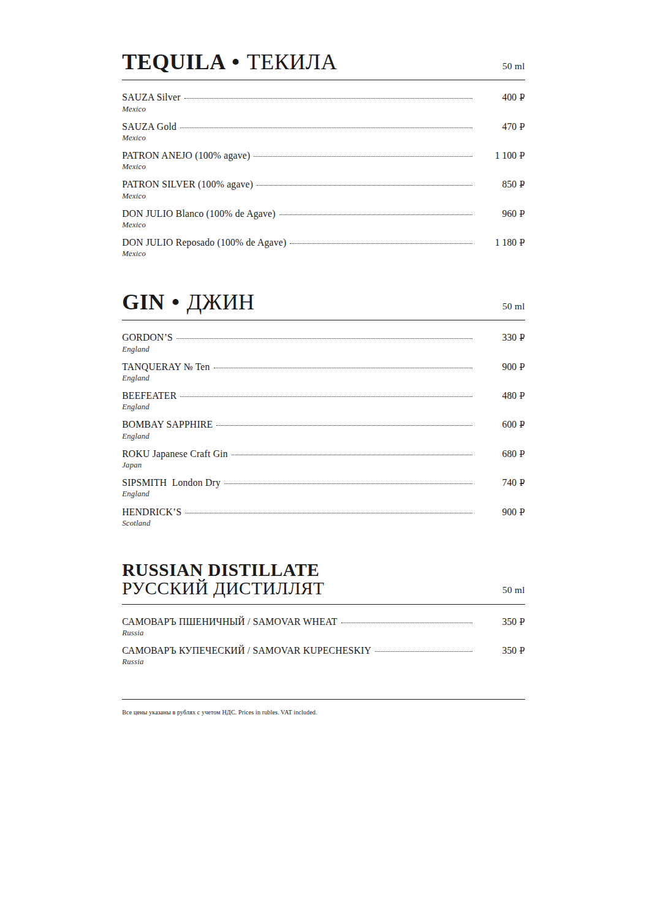TEQUILA • ТЕКИЛА
50 ml
SAUZA Silver 400 P
Mexico
SAUZA Gold 470 P
Mexico
PATRON ANEJO (100% agave) 1 100 P
Mexico
PATRON SILVER (100% agave) 850 P
Mexico
DON JULIO Blanco (100% de Agave) 960 P
Mexico
DON JULIO Reposado (100% de Agave) 1 180 P
Mexico
GIN • ДЖИН
50 ml
GORDON’S 330 P
England
TANQUERAY № Ten 900 P
England
BEEFEATER 480 P
England
BOMBAY SAPPHIRE 600 P
England
ROKU Japanese Craft Gin 680 P
Japan
SIPSMITH London Dry 740 P
England
HENDRICK’S 900 P
Scotland
RUSSIAN DISTILLATEРУССКИЙ ДИСТИЛЛЯТ
50 ml
САМОВАРЪ ПШЕНИЧНЫЙ / SAMOVAR WHEAT 350 P
Russia
САМОВАРЪ КУПЕЧЕСКИЙ / SAMOVAR KUPECHESKIY 350 P
Russia
Все цены указаны в рублях с учетом НДС. Prices in rubles. VAT included.